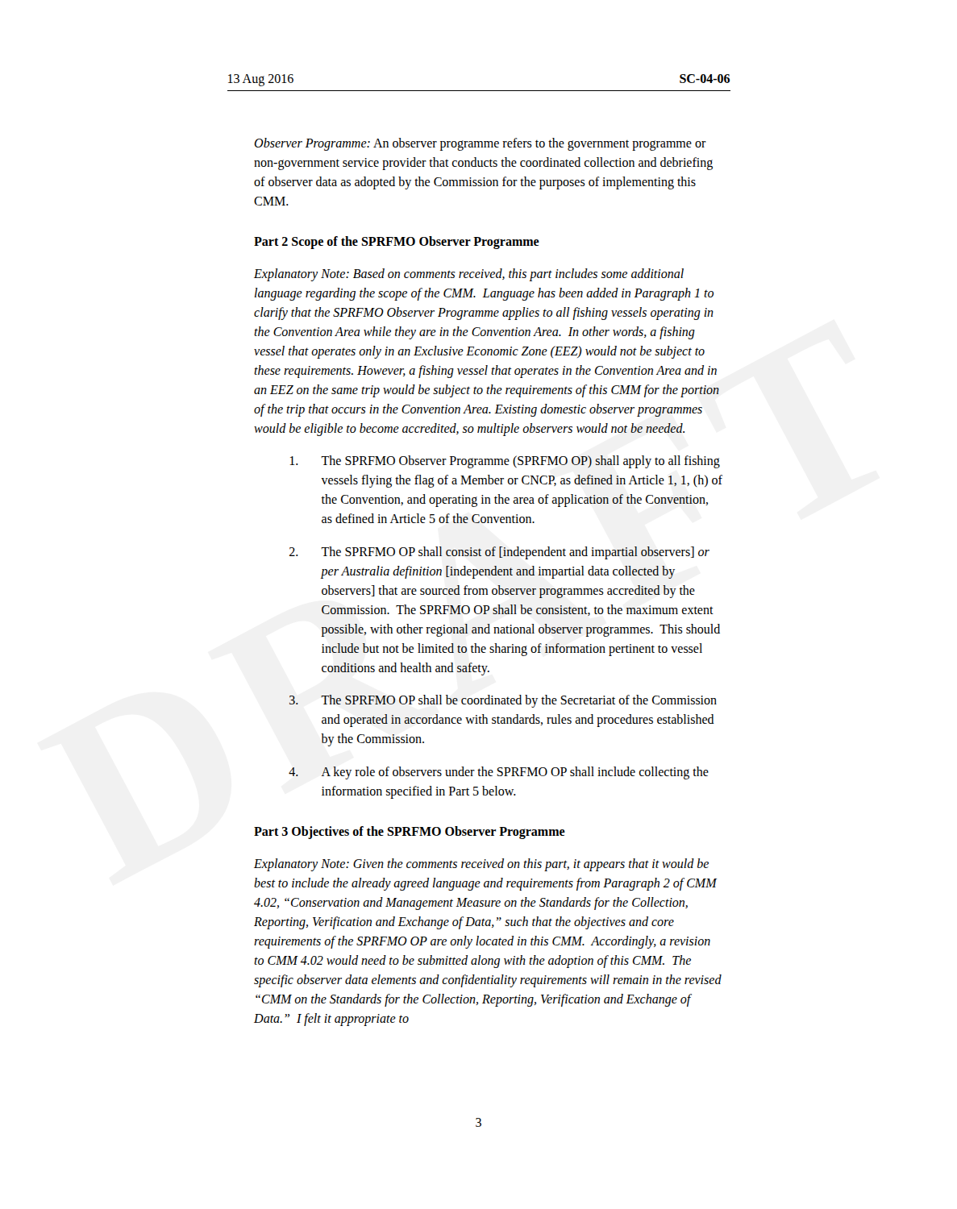DRAFT
13 Aug 2016 SC-04-06
Observer Programme: An observer programme refers to the government programme or non-government service provider that conducts the coordinated collection and debriefing of observer data as adopted by the Commission for the purposes of implementing this CMM.
Part 2 Scope of the SPRFMO Observer Programme
Explanatory Note: Based on comments received, this part includes some additional language regarding the scope of the CMM. Language has been added in Paragraph 1 to clarify that the SPRFMO Observer Programme applies to all fishing vessels operating in the Convention Area while they are in the Convention Area. In other words, a fishing vessel that operates only in an Exclusive Economic Zone (EEZ) would not be subject to these requirements. However, a fishing vessel that operates in the Convention Area and in an EEZ on the same trip would be subject to the requirements of this CMM for the portion of the trip that occurs in the Convention Area. Existing domestic observer programmes would be eligible to become accredited, so multiple observers would not be needed.
The SPRFMO Observer Programme (SPRFMO OP) shall apply to all fishing vessels flying the flag of a Member or CNCP, as defined in Article 1, 1, (h) of the Convention, and operating in the area of application of the Convention, as defined in Article 5 of the Convention.
The SPRFMO OP shall consist of [independent and impartial observers] or per Australia definition [independent and impartial data collected by observers] that are sourced from observer programmes accredited by the Commission. The SPRFMO OP shall be consistent, to the maximum extent possible, with other regional and national observer programmes. This should include but not be limited to the sharing of information pertinent to vessel conditions and health and safety.
The SPRFMO OP shall be coordinated by the Secretariat of the Commission and operated in accordance with standards, rules and procedures established by the Commission.
A key role of observers under the SPRFMO OP shall include collecting the information specified in Part 5 below.
Part 3 Objectives of the SPRFMO Observer Programme
Explanatory Note: Given the comments received on this part, it appears that it would be best to include the already agreed language and requirements from Paragraph 2 of CMM 4.02, “Conservation and Management Measure on the Standards for the Collection, Reporting, Verification and Exchange of Data,” such that the objectives and core requirements of the SPRFMO OP are only located in this CMM. Accordingly, a revision to CMM 4.02 would need to be submitted along with the adoption of this CMM. The specific observer data elements and confidentiality requirements will remain in the revised “CMM on the Standards for the Collection, Reporting, Verification and Exchange of Data.” I felt it appropriate to
3